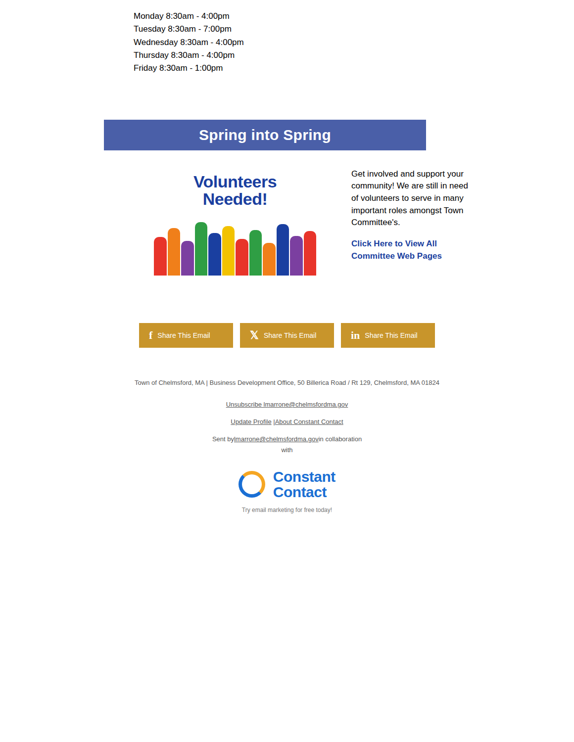Monday 8:30am - 4:00pm
Tuesday 8:30am - 7:00pm
Wednesday 8:30am - 4:00pm
Thursday 8:30am - 4:00pm
Friday 8:30am - 1:00pm
Spring into Spring
Volunteers
Needed!
Get involved and support your community! We are still in need of volunteers to serve in many important roles amongst Town Committee's.
Click Here to View All Committee Web Pages
f Share This Email 𝕏 Share This Email in Share This Email
Town of Chelmsford, MA | Business Development Office, 50 Billerica Road / Rt 129, Chelmsford, MA 01824
Unsubscribe lmarrone@chelmsfordma.gov
Update Profile |About Constant Contact
Sent bylmarrone@chelmsfordma.govin collaboration
with
Constant
Contact
Try email marketing for free today!